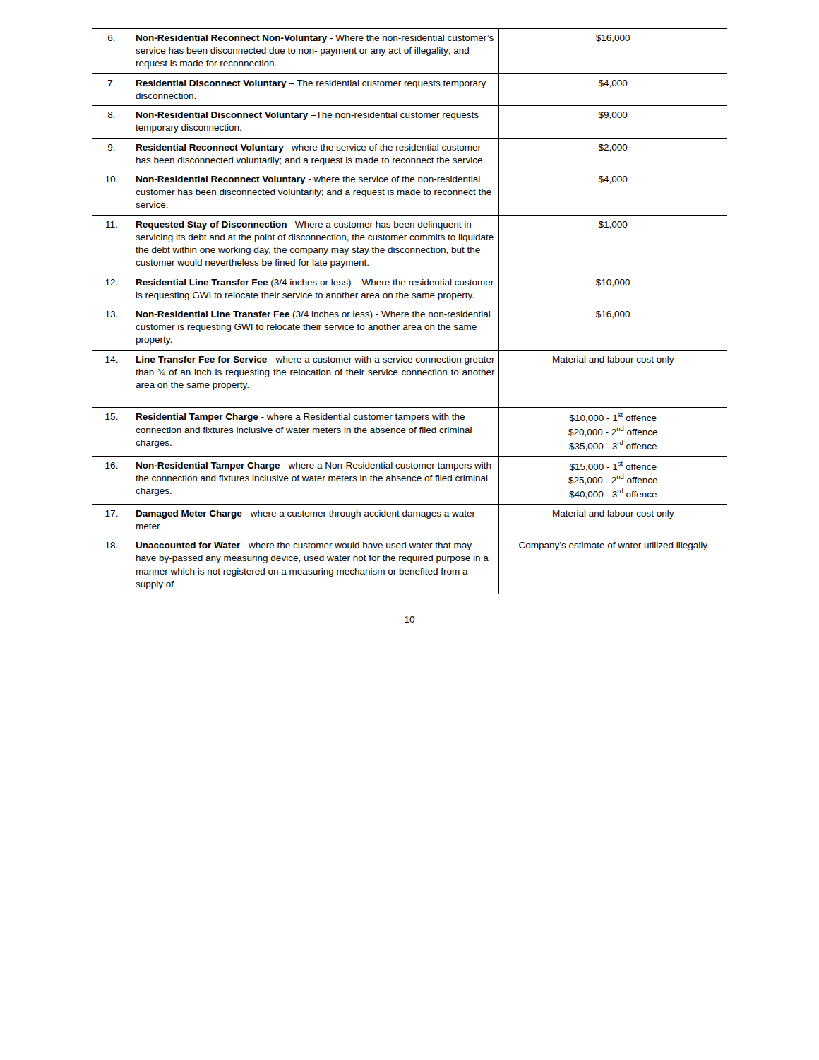| 6. | Non-Residential Reconnect Non-Voluntary - Where the non-residential customer’s service has been disconnected due to non- payment or any act of illegality; and request is made for reconnection. | $16,000 |
| 7. | Residential Disconnect Voluntary – The residential customer requests temporary disconnection. | $4,000 |
| 8. | Non-Residential Disconnect Voluntary –The non-residential customer requests temporary disconnection. | $9,000 |
| 9. | Residential Reconnect Voluntary –where the service of the residential customer has been disconnected voluntarily; and a request is made to reconnect the service. | $2,000 |
| 10. | Non-Residential Reconnect Voluntary - where the service of the non-residential customer has been disconnected voluntarily; and a request is made to reconnect the service. | $4,000 |
| 11. | Requested Stay of Disconnection –Where a customer has been delinquent in servicing its debt and at the point of disconnection, the customer commits to liquidate the debt within one working day, the company may stay the disconnection, but the customer would nevertheless be fined for late payment. | $1,000 |
| 12. | Residential Line Transfer Fee (3/4 inches or less) – Where the residential customer is requesting GWI to relocate their service to another area on the same property. | $10,000 |
| 13. | Non-Residential Line Transfer Fee (3/4 inches or less) - Where the non-residential customer is requesting GWI to relocate their service to another area on the same property. | $16,000 |
| 14. | Line Transfer Fee for Service - where a customer with a service connection greater than ¾ of an inch is requesting the relocation of their service connection to another area on the same property. | Material and labour cost only |
| 15. | Residential Tamper Charge - where a Residential customer tampers with the connection and fixtures inclusive of water meters in the absence of filed criminal charges. | $10,000 - 1 st offence $20,000 - 2 nd offence $35,000 - 3 rd offence |
| 16. | Non-Residential Tamper Charge - where a Non-Residential customer tampers with the connection and fixtures inclusive of water meters in the absence of filed criminal charges. | $15,000 - 1 st offence $25,000 - 2 nd offence $40,000 - 3 rd offence |
| 17. | Damaged Meter Charge - where a customer through accident damages a water meter | Material and labour cost only |
| 18. | Unaccounted for Water - where the customer would have used water that may have by-passed any measuring device, used water not for the required purpose in a manner which is not registered on a measuring mechanism or benefited from a supply of | Company’s estimate of water utilized illegally |
10